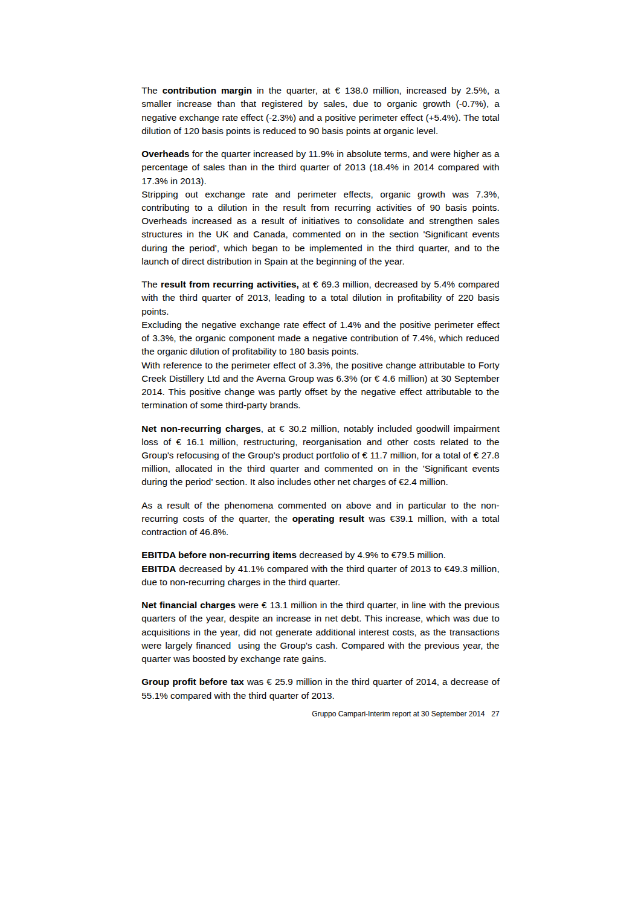The contribution margin in the quarter, at € 138.0 million, increased by 2.5%, a smaller increase than that registered by sales, due to organic growth (-0.7%), a negative exchange rate effect (-2.3%) and a positive perimeter effect (+5.4%). The total dilution of 120 basis points is reduced to 90 basis points at organic level.
Overheads for the quarter increased by 11.9% in absolute terms, and were higher as a percentage of sales than in the third quarter of 2013 (18.4% in 2014 compared with 17.3% in 2013).
Stripping out exchange rate and perimeter effects, organic growth was 7.3%, contributing to a dilution in the result from recurring activities of 90 basis points. Overheads increased as a result of initiatives to consolidate and strengthen sales structures in the UK and Canada, commented on in the section 'Significant events during the period', which began to be implemented in the third quarter, and to the launch of direct distribution in Spain at the beginning of the year.
The result from recurring activities, at € 69.3 million, decreased by 5.4% compared with the third quarter of 2013, leading to a total dilution in profitability of 220 basis points.
Excluding the negative exchange rate effect of 1.4% and the positive perimeter effect of 3.3%, the organic component made a negative contribution of 7.4%, which reduced the organic dilution of profitability to 180 basis points.
With reference to the perimeter effect of 3.3%, the positive change attributable to Forty Creek Distillery Ltd and the Averna Group was 6.3% (or € 4.6 million) at 30 September 2014. This positive change was partly offset by the negative effect attributable to the termination of some third-party brands.
Net non-recurring charges, at € 30.2 million, notably included goodwill impairment loss of € 16.1 million, restructuring, reorganisation and other costs related to the Group's refocusing of the Group's product portfolio of € 11.7 million, for a total of € 27.8 million, allocated in the third quarter and commented on in the 'Significant events during the period' section. It also includes other net charges of €2.4 million.
As a result of the phenomena commented on above and in particular to the non-recurring costs of the quarter, the operating result was €39.1 million, with a total contraction of 46.8%.
EBITDA before non-recurring items decreased by 4.9% to €79.5 million.
EBITDA decreased by 41.1% compared with the third quarter of 2013 to €49.3 million, due to non-recurring charges in the third quarter.
Net financial charges were € 13.1 million in the third quarter, in line with the previous quarters of the year, despite an increase in net debt. This increase, which was due to acquisitions in the year, did not generate additional interest costs, as the transactions were largely financed using the Group's cash. Compared with the previous year, the quarter was boosted by exchange rate gains.
Group profit before tax was € 25.9 million in the third quarter of 2014, a decrease of 55.1% compared with the third quarter of 2013.
Gruppo Campari-Interim report at 30 September 201427